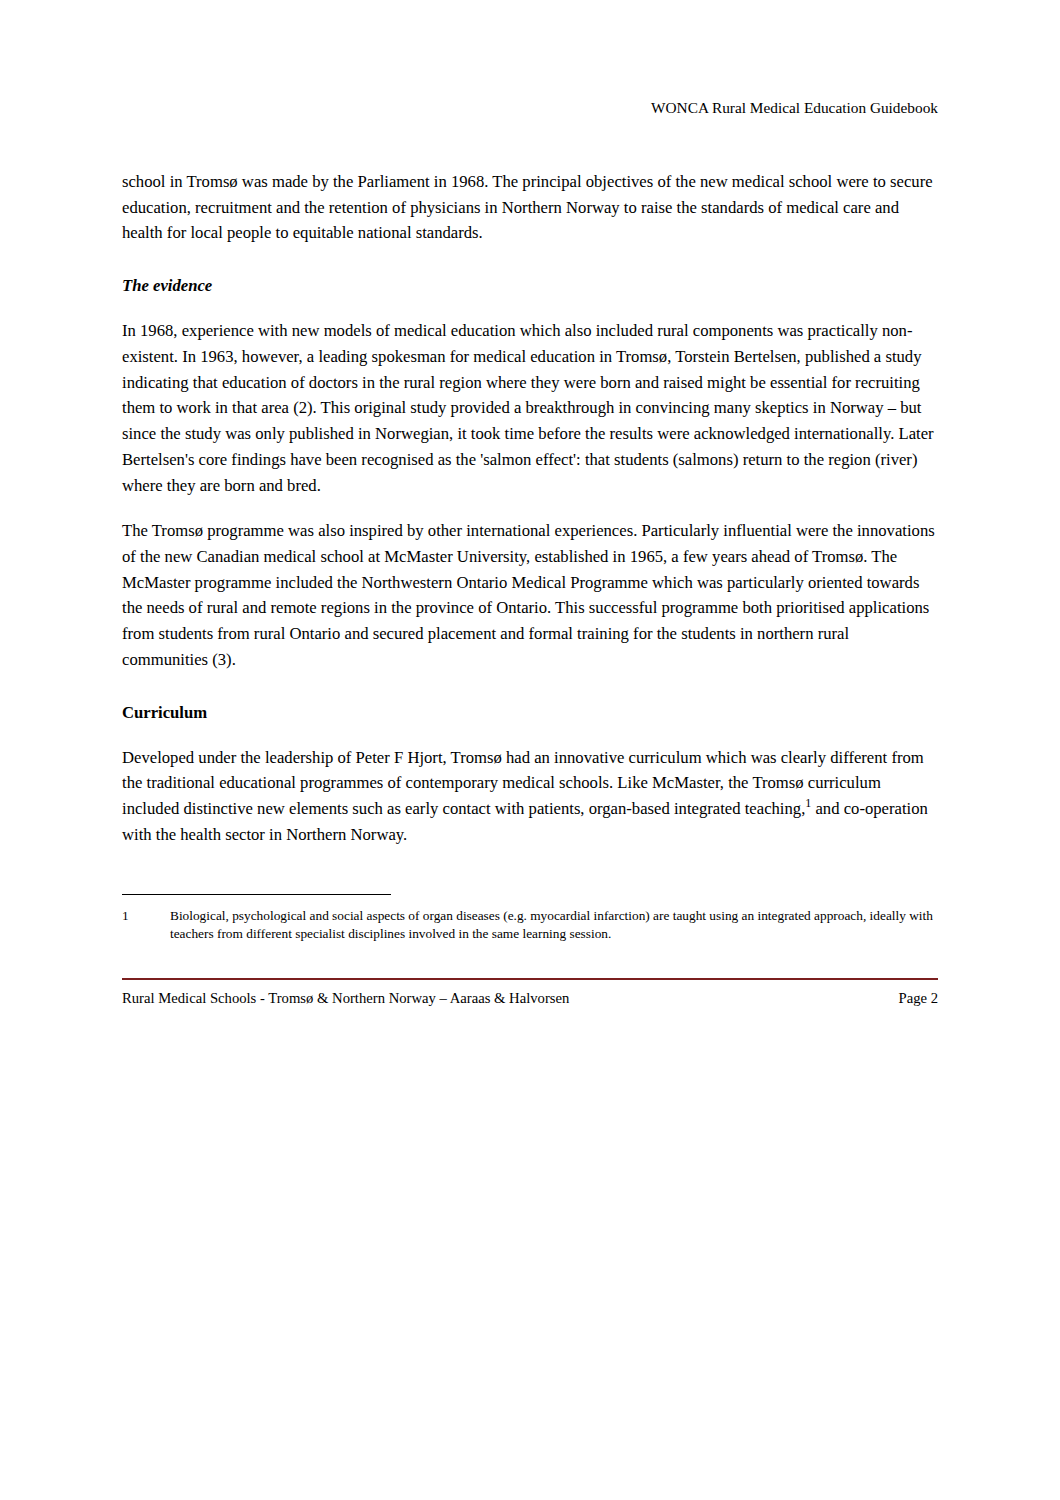WONCA Rural Medical Education Guidebook
school in Tromsø was made by the Parliament in 1968. The principal objectives of the new medical school were to secure education, recruitment and the retention of physicians in Northern Norway to raise the standards of medical care and health for local people to equitable national standards.
The evidence
In 1968, experience with new models of medical education which also included rural components was practically non-existent. In 1963, however, a leading spokesman for medical education in Tromsø, Torstein Bertelsen, published a study indicating that education of doctors in the rural region where they were born and raised might be essential for recruiting them to work in that area (2). This original study provided a breakthrough in convincing many skeptics in Norway – but since the study was only published in Norwegian, it took time before the results were acknowledged internationally. Later Bertelsen's core findings have been recognised as the 'salmon effect': that students (salmons) return to the region (river) where they are born and bred.
The Tromsø programme was also inspired by other international experiences. Particularly influential were the innovations of the new Canadian medical school at McMaster University, established in 1965, a few years ahead of Tromsø. The McMaster programme included the Northwestern Ontario Medical Programme which was particularly oriented towards the needs of rural and remote regions in the province of Ontario. This successful programme both prioritised applications from students from rural Ontario and secured placement and formal training for the students in northern rural communities (3).
Curriculum
Developed under the leadership of Peter F Hjort, Tromsø had an innovative curriculum which was clearly different from the traditional educational programmes of contemporary medical schools. Like McMaster, the Tromsø curriculum included distinctive new elements such as early contact with patients, organ-based integrated teaching,1 and co-operation with the health sector in Northern Norway.
1 Biological, psychological and social aspects of organ diseases (e.g. myocardial infarction) are taught using an integrated approach, ideally with teachers from different specialist disciplines involved in the same learning session.
Rural Medical Schools - Tromsø & Northern Norway – Aaraas & Halvorsen Page 2